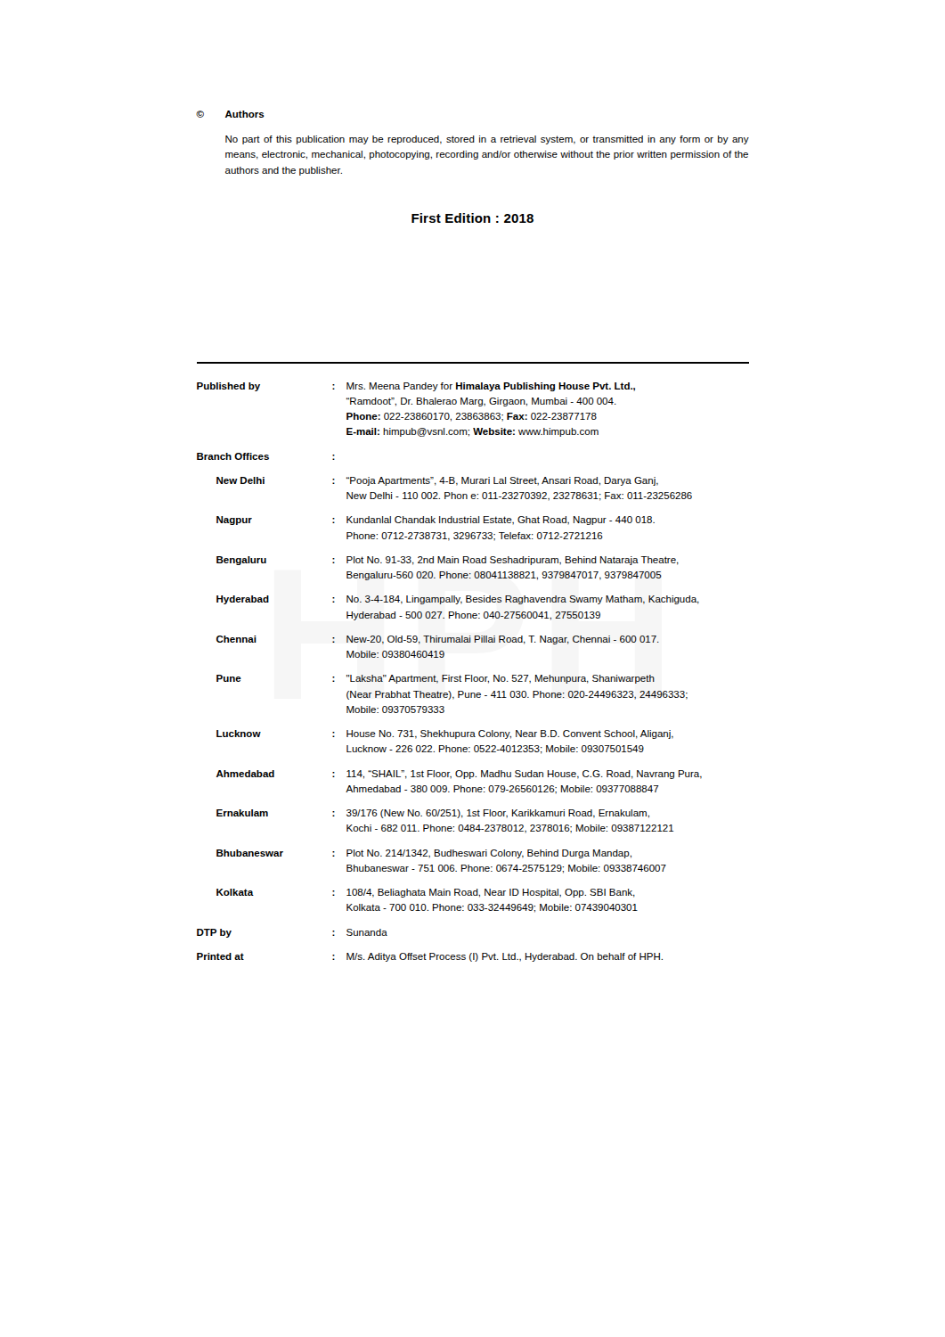HPH
© Authors
No part of this publication may be reproduced, stored in a retrieval system, or transmitted in any form or by any means, electronic, mechanical, photocopying, recording and/or otherwise without the prior written permission of the authors and the publisher.
First Edition : 2018
| Published by | : | Mrs. Meena Pandey for Himalaya Publishing House Pvt. Ltd., “Ramdoot”, Dr. Bhalerao Marg, Girgaon, Mumbai - 400 004. Phone: 022-23860170, 23863863; Fax: 022-23877178 E-mail: himpub@vsnl.com; Website: www.himpub.com |
| Branch Offices | : | |
| New Delhi | : | “Pooja Apartments”, 4-B, Murari Lal Street, Ansari Road, Darya Ganj, New Delhi - 110 002. Phon e: 011-23270392, 23278631; Fax: 011-23256286 |
| Nagpur | : | Kundanlal Chandak Industrial Estate, Ghat Road, Nagpur - 440 018. Phone: 0712-2738731, 3296733; Telefax: 0712-2721216 |
| Bengaluru | : | Plot No. 91-33, 2nd Main Road Seshadripuram, Behind Nataraja Theatre, Bengaluru-560 020. Phone: 08041138821, 9379847017, 9379847005 |
| Hyderabad | : | No. 3-4-184, Lingampally, Besides Raghavendra Swamy Matham, Kachiguda, Hyderabad - 500 027. Phone: 040-27560041, 27550139 |
| Chennai | : | New-20, Old-59, Thirumalai Pillai Road, T. Nagar, Chennai - 600 017. Mobile: 09380460419 |
| Pune | : | "Laksha" Apartment, First Floor, No. 527, Mehunpura, Shaniwarpeth (Near Prabhat Theatre), Pune - 411 030. Phone: 020-24496323, 24496333; Mobile: 09370579333 |
| Lucknow | : | House No. 731, Shekhupura Colony, Near B.D. Convent School, Aliganj, Lucknow - 226 022. Phone: 0522-4012353; Mobile: 09307501549 |
| Ahmedabad | : | 114, “SHAIL”, 1st Floor, Opp. Madhu Sudan House, C.G. Road, Navrang Pura, Ahmedabad - 380 009. Phone: 079-26560126; Mobile: 09377088847 |
| Ernakulam | : | 39/176 (New No. 60/251), 1st Floor, Karikkamuri Road, Ernakulam, Kochi - 682 011. Phone: 0484-2378012, 2378016; Mobile: 09387122121 |
| Bhubaneswar | : | Plot No. 214/1342, Budheswari Colony, Behind Durga Mandap, Bhubaneswar - 751 006. Phone: 0674-2575129; Mobile: 09338746007 |
| Kolkata | : | 108/4, Beliaghata Main Road, Near ID Hospital, Opp. SBI Bank, Kolkata - 700 010. Phone: 033-32449649; Mobile: 07439040301 |
| DTP by | : | Sunanda |
| Printed at | : | M/s. Aditya Offset Process (I) Pvt. Ltd., Hyderabad. On behalf of HPH. |